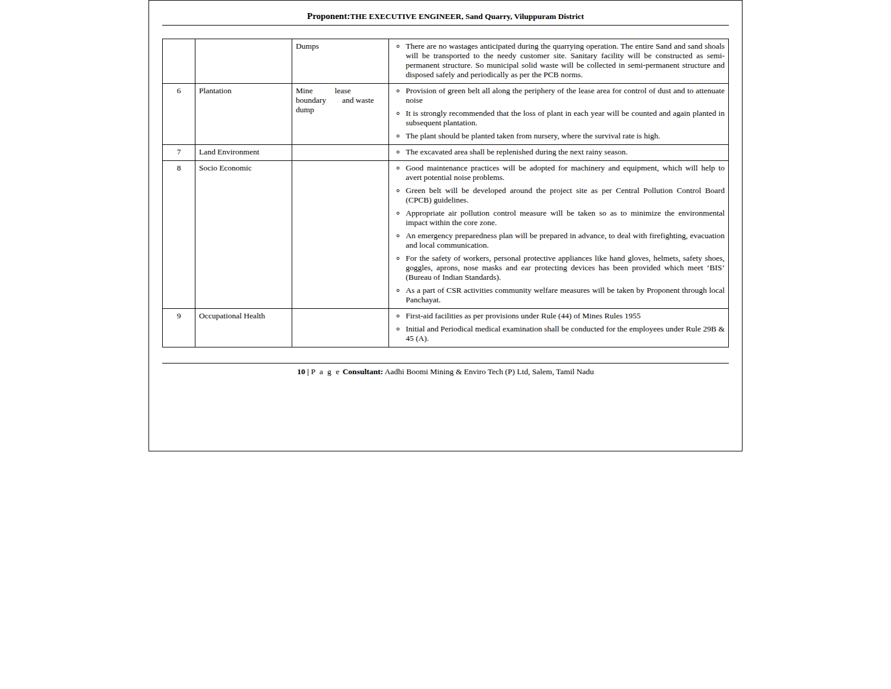Proponent: THE EXECUTIVE ENGINEER, Sand Quarry, Viluppuram District
| | | Dumps | There are no wastages anticipated during the quarrying operation. The entire Sand and sand shoals will be transported to the needy customer site. Sanitary facility will be constructed as semi-permanent structure. So municipal solid waste will be collected in semi-permanent structure and disposed safely and periodically as per the PCB norms. |
| 6 | Plantation | Mine lease boundary and waste dump | Provision of green belt all along the periphery of the lease area for control of dust and to attenuate noise It is strongly recommended that the loss of plant in each year will be counted and again planted in subsequent plantation. The plant should be planted taken from nursery, where the survival rate is high. |
| 7 | Land Environment | | The excavated area shall be replenished during the next rainy season. |
| 8 | Socio Economic | | Good maintenance practices will be adopted for machinery and equipment, which will help to avert potential noise problems. Green belt will be developed around the project site as per Central Pollution Control Board (CPCB) guidelines. Appropriate air pollution control measure will be taken so as to minimize the environmental impact within the core zone. An emergency preparedness plan will be prepared in advance, to deal with firefighting, evacuation and local communication. For the safety of workers, personal protective appliances like hand gloves, helmets, safety shoes, goggles, aprons, nose masks and ear protecting devices has been provided which meet ‘BIS’ (Bureau of Indian Standards). As a part of CSR activities community welfare measures will be taken by Proponent through local Panchayat. |
| 9 | Occupational Health | | First-aid facilities as per provisions under Rule (44) of Mines Rules 1955 Initial and Periodical medical examination shall be conducted for the employees under Rule 29B & 45 (A). |
10 | P a g e Consultant: Aadhi Boomi Mining & Enviro Tech (P) Ltd, Salem, Tamil Nadu